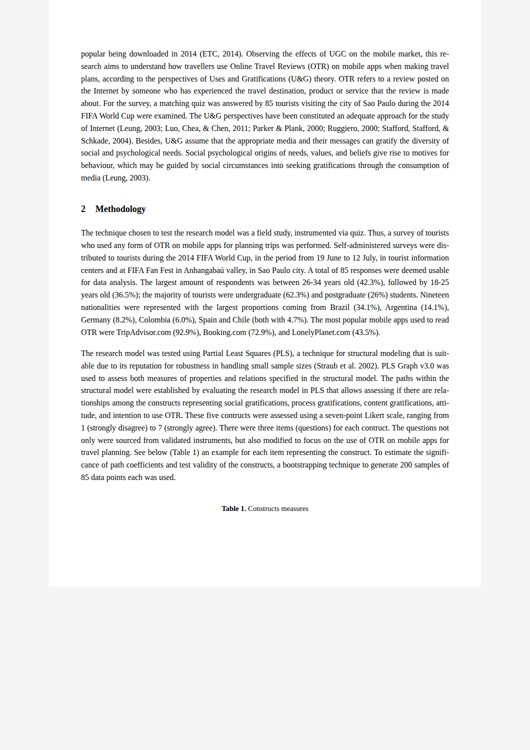popular being downloaded in 2014 (ETC, 2014). Observing the effects of UGC on the mobile market, this research aims to understand how travellers use Online Travel Reviews (OTR) on mobile apps when making travel plans, according to the perspectives of Uses and Gratifications (U&G) theory. OTR refers to a review posted on the Internet by someone who has experienced the travel destination, product or service that the review is made about. For the survey, a matching quiz was answered by 85 tourists visiting the city of Sao Paulo during the 2014 FIFA World Cup were examined. The U&G perspectives have been constituted an adequate approach for the study of Internet (Leung, 2003; Luo, Chea, & Chen, 2011; Parker & Plank, 2000; Ruggiero, 2000; Stafford, Stafford, & Schkade, 2004). Besides, U&G assume that the appropriate media and their messages can gratify the diversity of social and psychological needs. Social psychological origins of needs, values, and beliefs give rise to motives for behaviour, which may be guided by social circumstances into seeking gratifications through the consumption of media (Leung, 2003).
2 Methodology
The technique chosen to test the research model was a field study, instrumented via quiz. Thus, a survey of tourists who used any form of OTR on mobile apps for planning trips was performed. Self-administered surveys were distributed to tourists during the 2014 FIFA World Cup, in the period from 19 June to 12 July, in tourist information centers and at FIFA Fan Fest in Anhangabaú valley, in Sao Paulo city. A total of 85 responses were deemed usable for data analysis. The largest amount of respondents was between 26-34 years old (42.3%), followed by 18-25 years old (36.5%); the majority of tourists were undergraduate (62.3%) and postgraduate (26%) students. Nineteen nationalities were represented with the largest proportions coming from Brazil (34.1%), Argentina (14.1%), Germany (8.2%), Colombia (6.0%), Spain and Chile (both with 4.7%). The most popular mobile apps used to read OTR were TripAdvisor.com (92.9%), Booking.com (72.9%), and LonelyPlanet.com (43.5%).
The research model was tested using Partial Least Squares (PLS), a technique for structural modeling that is suitable due to its reputation for robustness in handling small sample sizes (Straub et al. 2002). PLS Graph v3.0 was used to assess both measures of properties and relations specified in the structural model. The paths within the structural model were established by evaluating the research model in PLS that allows assessing if there are relationships among the constructs representing social gratifications, process gratifications, content gratifications, attitude, and intention to use OTR. These five contructs were assessed using a seven-point Likert scale, ranging from 1 (strongly disagree) to 7 (strongly agree). There were three items (questions) for each contruct. The questions not only were sourced from validated instruments, but also modified to focus on the use of OTR on mobile apps for travel planning. See below (Table 1) an example for each item representing the construct. To estimate the significance of path coefficients and test validity of the constructs, a bootstrapping technique to generate 200 samples of 85 data points each was used.
Table 1. Constructs measures